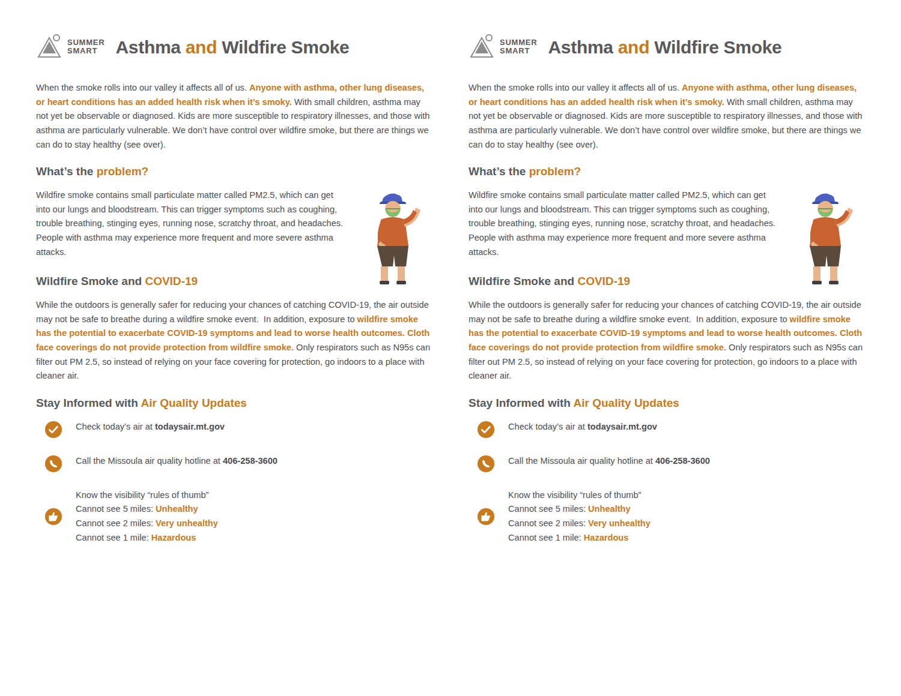Summer
Smart
Asthma and Wildfire Smoke
When the smoke rolls into our valley it affects all of us. Anyone with asthma, other lung diseases, or heart conditions has an added health risk when it’s smoky. With small children, asthma may not yet be observable or diagnosed. Kids are more susceptible to respiratory illnesses, and those with asthma are particularly vulnerable. We don’t have control over wildfire smoke, but there are things we can do to stay healthy (see over).
What’s the problem?
Wildfire smoke contains small particulate matter called PM2.5, which can get into our lungs and bloodstream. This can trigger symptoms such as coughing, trouble breathing, stinging eyes, running nose, scratchy throat, and headaches. People with asthma may experience more frequent and more severe asthma attacks.
Wildfire Smoke and COVID-19
While the outdoors is generally safer for reducing your chances of catching COVID-19, the air outside may not be safe to breathe during a wildfire smoke event. In addition, exposure to wildfire smoke has the potential to exacerbate COVID-19 symptoms and lead to worse health outcomes. Cloth face coverings do not provide protection from wildfire smoke. Only respirators such as N95s can filter out PM 2.5, so instead of relying on your face covering for protection, go indoors to a place with cleaner air.
Stay Informed with Air Quality Updates
Check today’s air at todaysair.mt.gov
Call the Missoula air quality hotline at 406-258-3600
Know the visibility “rules of thumb” Cannot see 5 miles: Unhealthy Cannot see 2 miles: Very unhealthy Cannot see 1 mile: Hazardous
Summer
Smart
Asthma and Wildfire Smoke
When the smoke rolls into our valley it affects all of us. Anyone with asthma, other lung diseases, or heart conditions has an added health risk when it’s smoky. With small children, asthma may not yet be observable or diagnosed. Kids are more susceptible to respiratory illnesses, and those with asthma are particularly vulnerable. We don’t have control over wildfire smoke, but there are things we can do to stay healthy (see over).
What’s the problem?
Wildfire smoke contains small particulate matter called PM2.5, which can get into our lungs and bloodstream. This can trigger symptoms such as coughing, trouble breathing, stinging eyes, running nose, scratchy throat, and headaches. People with asthma may experience more frequent and more severe asthma attacks.
Wildfire Smoke and COVID-19
While the outdoors is generally safer for reducing your chances of catching COVID-19, the air outside may not be safe to breathe during a wildfire smoke event. In addition, exposure to wildfire smoke has the potential to exacerbate COVID-19 symptoms and lead to worse health outcomes. Cloth face coverings do not provide protection from wildfire smoke. Only respirators such as N95s can filter out PM 2.5, so instead of relying on your face covering for protection, go indoors to a place with cleaner air.
Stay Informed with Air Quality Updates
Check today’s air at todaysair.mt.gov
Call the Missoula air quality hotline at 406-258-3600
Know the visibility “rules of thumb” Cannot see 5 miles: Unhealthy Cannot see 2 miles: Very unhealthy Cannot see 1 mile: Hazardous